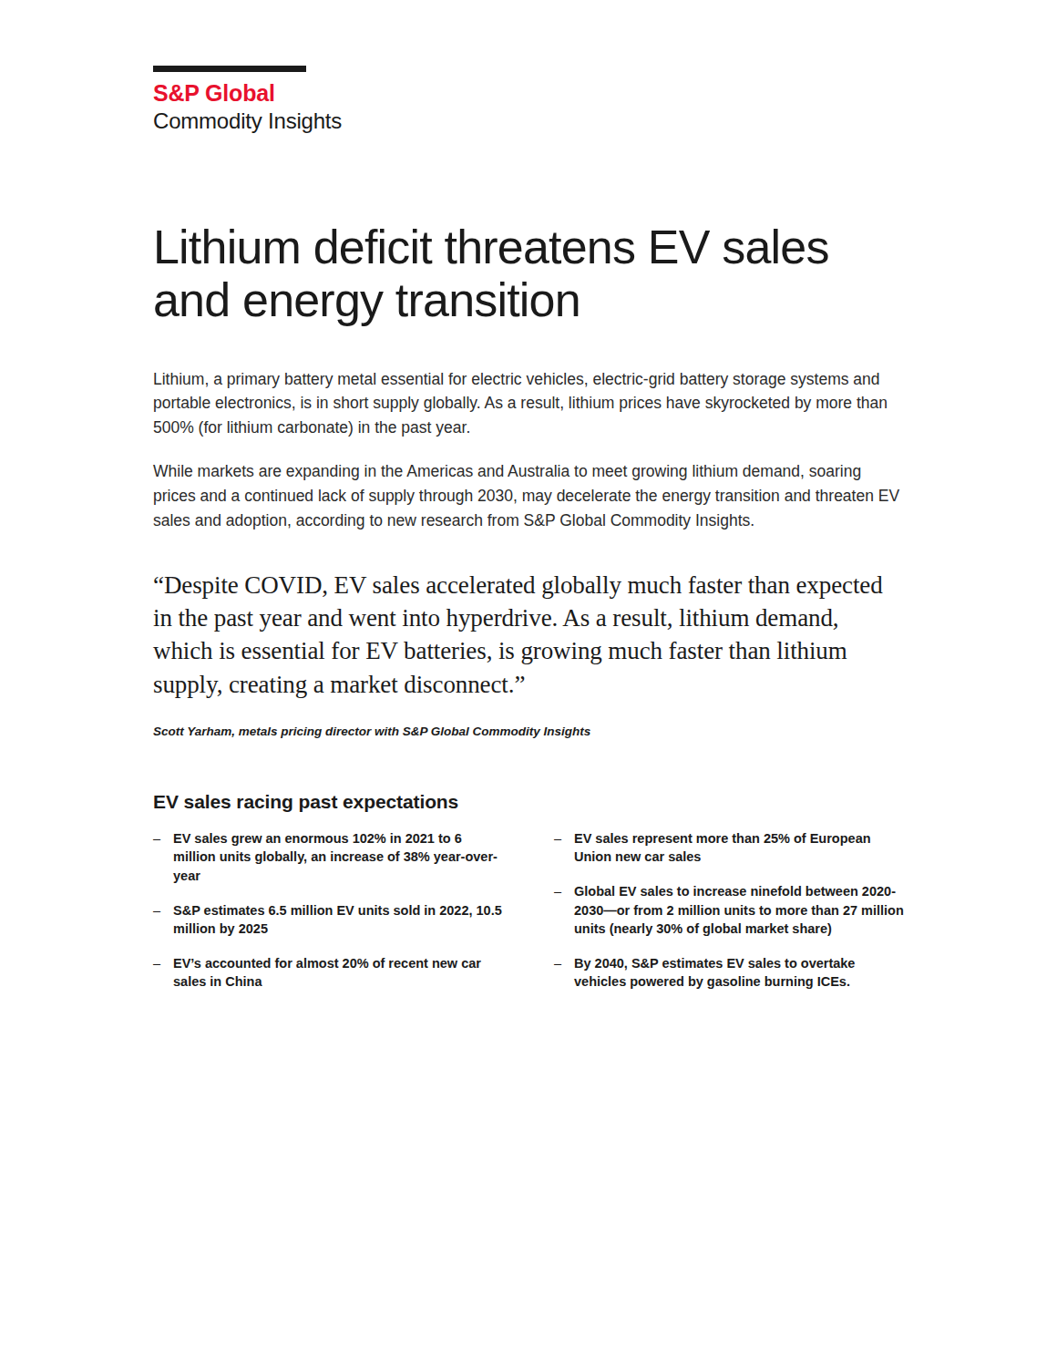S&P Global
Commodity Insights
Lithium deficit threatens EV sales and energy transition
Lithium, a primary battery metal essential for electric vehicles, electric-grid battery storage systems and portable electronics, is in short supply globally. As a result, lithium prices have skyrocketed by more than 500% (for lithium carbonate) in the past year.
While markets are expanding in the Americas and Australia to meet growing lithium demand, soaring prices and a continued lack of supply through 2030, may decelerate the energy transition and threaten EV sales and adoption, according to new research from S&P Global Commodity Insights.
“Despite COVID, EV sales accelerated globally much faster than expected in the past year and went into hyperdrive. As a result, lithium demand, which is essential for EV batteries, is growing much faster than lithium supply, creating a market disconnect.”
Scott Yarham, metals pricing director with S&P Global Commodity Insights
EV sales racing past expectations
EV sales grew an enormous 102% in 2021 to 6 million units globally, an increase of 38% year-over-year
S&P estimates 6.5 million EV units sold in 2022, 10.5 million by 2025
EV’s accounted for almost 20% of recent new car sales in China
EV sales represent more than 25% of European Union new car sales
Global EV sales to increase ninefold between 2020-2030—or from 2 million units to more than 27 million units (nearly 30% of global market share)
By 2040, S&P estimates EV sales to overtake vehicles powered by gasoline burning ICEs.